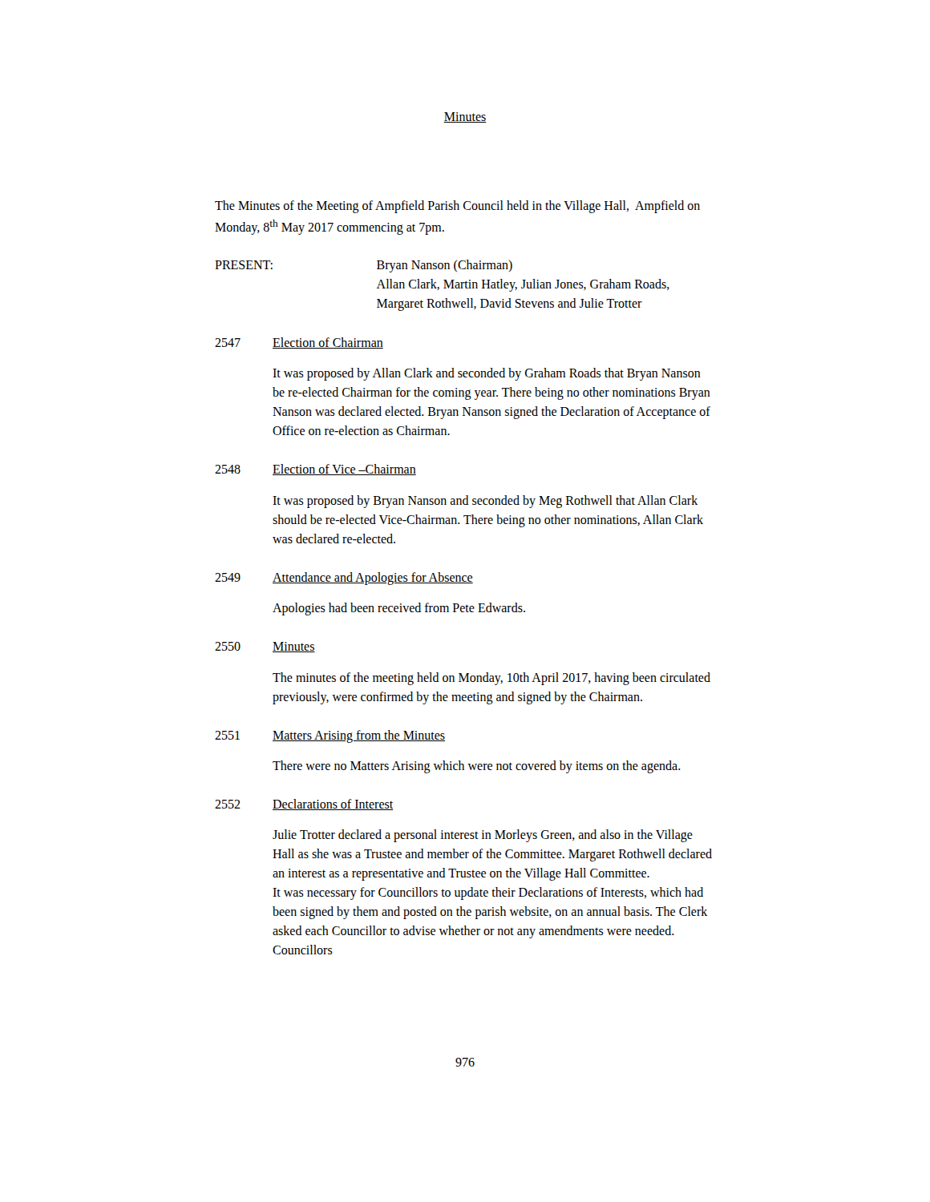Minutes
The Minutes of the Meeting of Ampfield Parish Council held in the Village Hall, Ampfield on Monday, 8th May 2017 commencing at 7pm.
PRESENT:
Bryan Nanson (Chairman)
Allan Clark, Martin Hatley, Julian Jones, Graham Roads, Margaret Rothwell, David Stevens and Julie Trotter
2547
Election of Chairman
It was proposed by Allan Clark and seconded by Graham Roads that Bryan Nanson be re-elected Chairman for the coming year. There being no other nominations Bryan Nanson was declared elected. Bryan Nanson signed the Declaration of Acceptance of Office on re-election as Chairman.
2548
Election of Vice –Chairman
It was proposed by Bryan Nanson and seconded by Meg Rothwell that Allan Clark should be re-elected Vice-Chairman. There being no other nominations, Allan Clark was declared re-elected.
2549
Attendance and Apologies for Absence
Apologies had been received from Pete Edwards.
2550
Minutes
The minutes of the meeting held on Monday, 10th April 2017, having been circulated previously, were confirmed by the meeting and signed by the Chairman.
2551
Matters Arising from the Minutes
There were no Matters Arising which were not covered by items on the agenda.
2552
Declarations of Interest
Julie Trotter declared a personal interest in Morleys Green, and also in the Village Hall as she was a Trustee and member of the Committee. Margaret Rothwell declared an interest as a representative and Trustee on the Village Hall Committee.
It was necessary for Councillors to update their Declarations of Interests, which had been signed by them and posted on the parish website, on an annual basis. The Clerk asked each Councillor to advise whether or not any amendments were needed. Councillors
976